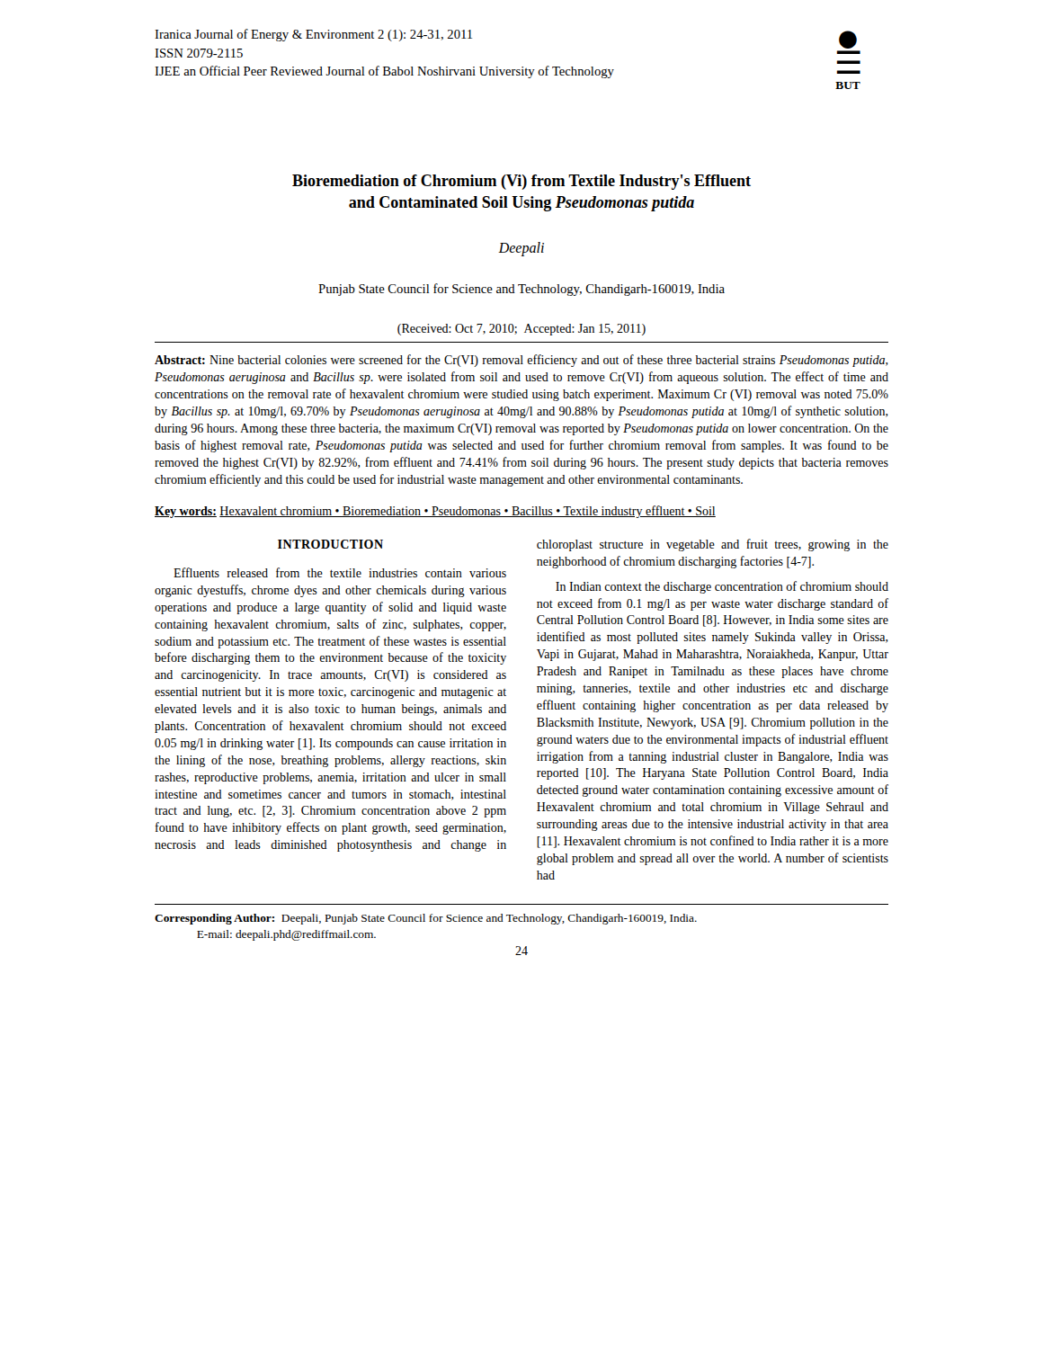Iranica Journal of Energy & Environment 2 (1): 24-31, 2011
ISSN 2079-2115
IJEE an Official Peer Reviewed Journal of Babol Noshirvani University of Technology
● ☰
BUT
Bioremediation of Chromium (Vi) from Textile Industry's Effluent
and Contaminated Soil Using Pseudomonas putida
Deepali
Punjab State Council for Science and Technology, Chandigarh-160019, India
(Received: Oct 7, 2010; Accepted: Jan 15, 2011)
Abstract: Nine bacterial colonies were screened for the Cr(VI) removal efficiency and out of these three bacterial strains Pseudomonas putida, Pseudomonas aeruginosa and Bacillus sp. were isolated from soil and used to remove Cr(VI) from aqueous solution. The effect of time and concentrations on the removal rate of hexavalent chromium were studied using batch experiment. Maximum Cr (VI) removal was noted 75.0% by Bacillus sp. at 10mg/l, 69.70% by Pseudomonas aeruginosa at 40mg/l and 90.88% by Pseudomonas putida at 10mg/l of synthetic solution, during 96 hours. Among these three bacteria, the maximum Cr(VI) removal was reported by Pseudomonas putida on lower concentration. On the basis of highest removal rate, Pseudomonas putida was selected and used for further chromium removal from samples. It was found to be removed the highest Cr(VI) by 82.92%, from effluent and 74.41% from soil during 96 hours. The present study depicts that bacteria removes chromium efficiently and this could be used for industrial waste management and other environmental contaminants.
Key words: Hexavalent chromium • Bioremediation • Pseudomonas • Bacillus • Textile industry effluent • Soil
INTRODUCTION
Effluents released from the textile industries contain various organic dyestuffs, chrome dyes and other chemicals during various operations and produce a large quantity of solid and liquid waste containing hexavalent chromium, salts of zinc, sulphates, copper, sodium and potassium etc. The treatment of these wastes is essential before discharging them to the environment because of the toxicity and carcinogenicity. In trace amounts, Cr(VI) is considered as essential nutrient but it is more toxic, carcinogenic and mutagenic at elevated levels and it is also toxic to human beings, animals and plants. Concentration of hexavalent chromium should not exceed 0.05 mg/l in drinking water [1]. Its compounds can cause irritation in the lining of the nose, breathing problems, allergy reactions, skin rashes, reproductive problems, anemia, irritation and ulcer in small intestine and sometimes cancer and tumors in stomach, intestinal tract and lung, etc. [2, 3]. Chromium concentration above 2 ppm found to have inhibitory effects on plant growth, seed germination, necrosis and leads diminished photosynthesis and change in chloroplast structure in vegetable and fruit trees, growing in the neighborhood of chromium discharging factories [4-7].
In Indian context the discharge concentration of chromium should not exceed from 0.1 mg/l as per waste water discharge standard of Central Pollution Control Board [8]. However, in India some sites are identified as most polluted sites namely Sukinda valley in Orissa, Vapi in Gujarat, Mahad in Maharashtra, Noraiakheda, Kanpur, Uttar Pradesh and Ranipet in Tamilnadu as these places have chrome mining, tanneries, textile and other industries etc and discharge effluent containing higher concentration as per data released by Blacksmith Institute, Newyork, USA [9]. Chromium pollution in the ground waters due to the environmental impacts of industrial effluent irrigation from a tanning industrial cluster in Bangalore, India was reported [10]. The Haryana State Pollution Control Board, India detected ground water contamination containing excessive amount of Hexavalent chromium and total chromium in Village Sehraul and surrounding areas due to the intensive industrial activity in that area [11]. Hexavalent chromium is not confined to India rather it is a more global problem and spread all over the world. A number of scientists had
Corresponding Author: Deepali, Punjab State Council for Science and Technology, Chandigarh-160019, India.
E-mail: deepali.phd@rediffmail.com.
24